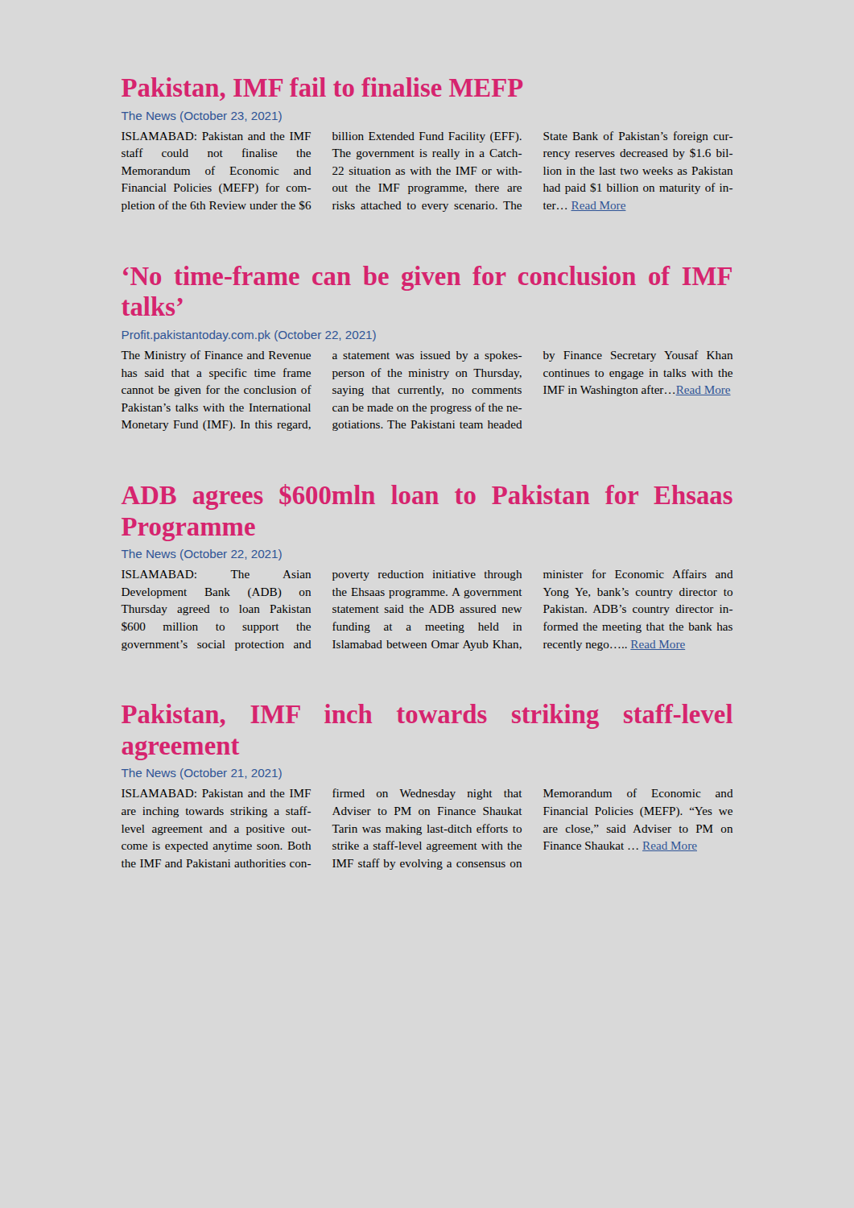Pakistan, IMF fail to finalise MEFP
The News (October 23, 2021)
ISLAMABAD: Pakistan and the IMF staff could not finalise the Memorandum of Economic and Financial Policies (MEFP) for completion of the 6th Review under the $6 billion Extended Fund Facility (EFF). The government is really in a Catch-22 situation as with the IMF or without the IMF programme, there are risks attached to every scenario. The State Bank of Pakistan’s foreign currency reserves decreased by $1.6 billion in the last two weeks as Pakistan had paid $1 billion on maturity of inter… Read More
‘No time-frame can be given for conclusion of IMF talks’
Profit.pakistantoday.com.pk (October 22, 2021)
The Ministry of Finance and Revenue has said that a specific time frame cannot be given for the conclusion of Pakistan’s talks with the International Monetary Fund (IMF). In this regard, a statement was issued by a spokesperson of the ministry on Thursday, saying that currently, no comments can be made on the progress of the negotiations. The Pakistani team headed by Finance Secretary Yousaf Khan continues to engage in talks with the IMF in Washington after…Read More
ADB agrees $600mln loan to Pakistan for Ehsaas Programme
The News (October 22, 2021)
ISLAMABAD: The Asian Development Bank (ADB) on Thursday agreed to loan Pakistan $600 million to support the government’s social protection and poverty reduction initiative through the Ehsaas programme. A government statement said the ADB assured new funding at a meeting held in Islamabad between Omar Ayub Khan, minister for Economic Affairs and Yong Ye, bank’s country director to Pakistan. ADB’s country director informed the meeting that the bank has recently nego….. Read More
Pakistan, IMF inch towards striking staff-level agreement
The News (October 21, 2021)
ISLAMABAD: Pakistan and the IMF are inching towards striking a staff-level agreement and a positive outcome is expected anytime soon. Both the IMF and Pakistani authorities confirmed on Wednesday night that Adviser to PM on Finance Shaukat Tarin was making last-ditch efforts to strike a staff-level agreement with the IMF staff by evolving a consensus on Memorandum of Economic and Financial Policies (MEFP). “Yes we are close,” said Adviser to PM on Finance Shaukat … Read More